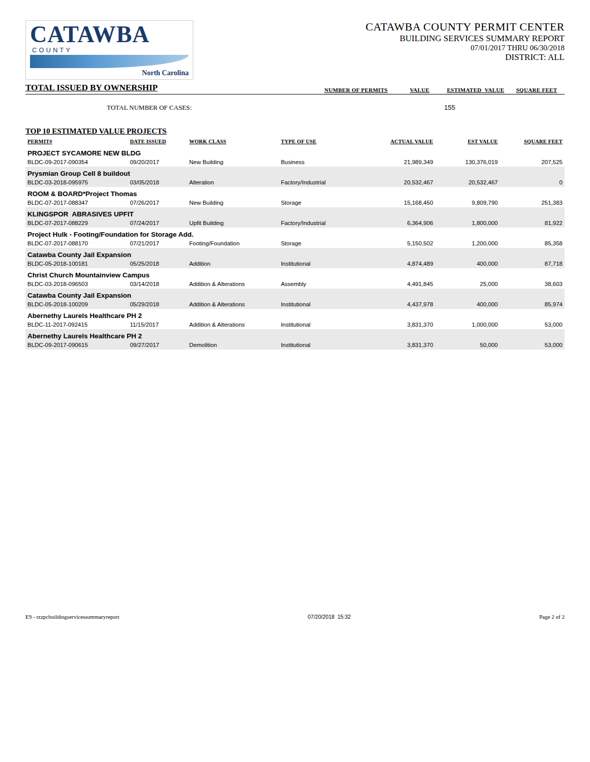CATAWBA
COUNTY
North Carolina
CATAWBA COUNTY PERMIT CENTER
BUILDING SERVICES SUMMARY REPORT
07/01/2017 THRU 06/30/2018
DISTRICT: ALL
TOTAL ISSUED BY OWNERSHIP
NUMBER OF PERMITS VALUE ESTIMATED VALUE SQUARE FEET
TOTAL NUMBER OF CASES:
155
TOP 10 ESTIMATED VALUE PROJECTS
| PERMIT# | DATE ISSUED | WORK CLASS | TYPE OF USE | ACTUAL VALUE | EST VALUE | SQUARE FEET |
| --- | --- | --- | --- | --- | --- | --- |
| PROJECT SYCAMORE NEW BLDG |
| BLDC-09-2017-090354 | 09/20/2017 | New Building | Business | 21,989,349 | 130,376,019 | 207,525 |
| Prysmian Group Cell 8 buildout |
| BLDC-03-2018-095975 | 03/05/2018 | Alteration | Factory/Industrial | 20,532,467 | 20,532,467 | 0 |
| ROOM & BOARD*Project Thomas |
| BLDC-07-2017-088347 | 07/26/2017 | New Building | Storage | 15,168,450 | 9,809,790 | 251,383 |
| KLINGSPOR ABRASIVES UPFIT |
| BLDC-07-2017-088229 | 07/24/2017 | Upfit Building | Factory/Industrial | 6,364,906 | 1,800,000 | 81,922 |
| Project Hulk - Footing/Foundation for Storage Add. |
| BLDC-07-2017-088170 | 07/21/2017 | Footing/Foundation | Storage | 5,150,502 | 1,200,000 | 85,358 |
| Catawba County Jail Expansion |
| BLDC-05-2018-100181 | 05/25/2018 | Addition | Institutional | 4,874,489 | 400,000 | 87,718 |
| Christ Church Mountainview Campus |
| BLDC-03-2018-096503 | 03/14/2018 | Addition & Alterations | Assembly | 4,491,845 | 25,000 | 38,603 |
| Catawba County Jail Expansion |
| BLDC-05-2018-100209 | 05/29/2018 | Addition & Alterations | Institutional | 4,437,978 | 400,000 | 85,974 |
| Abernethy Laurels Healthcare PH 2 |
| BLDC-11-2017-092415 | 11/15/2017 | Addition & Alterations | Institutional | 3,831,370 | 1,000,000 | 53,000 |
| Abernethy Laurels Healthcare PH 2 |
| BLDC-09-2017-090615 | 09/27/2017 | Demolition | Institutional | 3,831,370 | 50,000 | 53,000 |
E9 - rzzpcbuildingservicessummaryreport
07/20/2018 15:32
Page 2 of 2